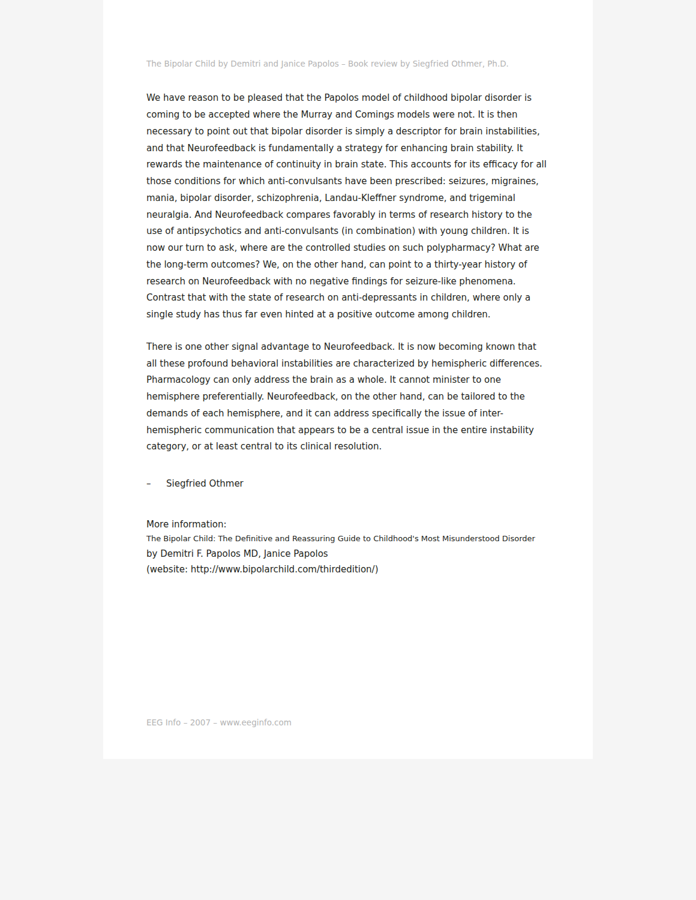The Bipolar Child by Demitri and Janice Papolos – Book review by Siegfried Othmer, Ph.D.
We have reason to be pleased that the Papolos model of childhood bipolar disorder is coming to be accepted where the Murray and Comings models were not. It is then necessary to point out that bipolar disorder is simply a descriptor for brain instabilities, and that Neurofeedback is fundamentally a strategy for enhancing brain stability. It rewards the maintenance of continuity in brain state. This accounts for its efficacy for all those conditions for which anti-convulsants have been prescribed: seizures, migraines, mania, bipolar disorder, schizophrenia, Landau-Kleffner syndrome, and trigeminal neuralgia. And Neurofeedback compares favorably in terms of research history to the use of antipsychotics and anti-convulsants (in combination) with young children. It is now our turn to ask, where are the controlled studies on such polypharmacy? What are the long-term outcomes? We, on the other hand, can point to a thirty-year history of research on Neurofeedback with no negative findings for seizure-like phenomena. Contrast that with the state of research on anti-depressants in children, where only a single study has thus far even hinted at a positive outcome among children.
There is one other signal advantage to Neurofeedback. It is now becoming known that all these profound behavioral instabilities are characterized by hemispheric differences. Pharmacology can only address the brain as a whole. It cannot minister to one hemisphere preferentially. Neurofeedback, on the other hand, can be tailored to the demands of each hemisphere, and it can address specifically the issue of inter-hemispheric communication that appears to be a central issue in the entire instability category, or at least central to its clinical resolution.
–Siegfried Othmer
More information:
The Bipolar Child: The Definitive and Reassuring Guide to Childhood's Most Misunderstood Disorder
by Demitri F. Papolos MD, Janice Papolos
(website: http://www.bipolarchild.com/thirdedition/)
EEG Info – 2007 – www.eeginfo.com